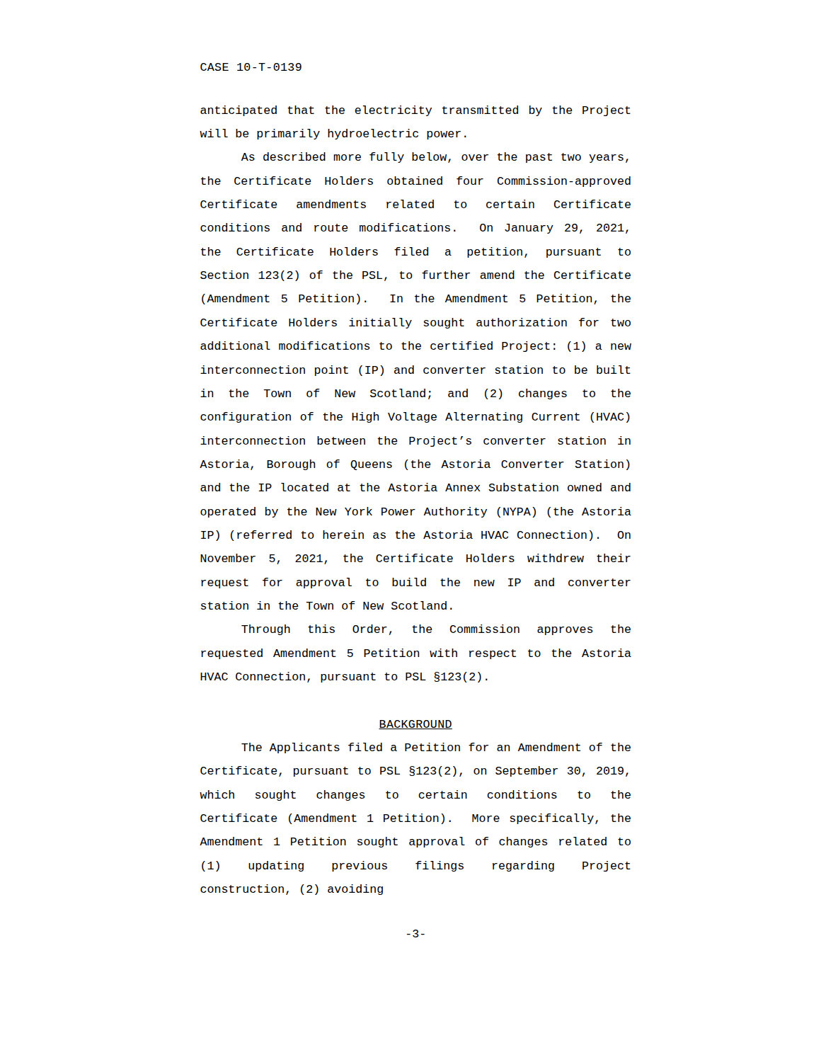CASE 10-T-0139
anticipated that the electricity transmitted by the Project will be primarily hydroelectric power.
As described more fully below, over the past two years, the Certificate Holders obtained four Commission-approved Certificate amendments related to certain Certificate conditions and route modifications. On January 29, 2021, the Certificate Holders filed a petition, pursuant to Section 123(2) of the PSL, to further amend the Certificate (Amendment 5 Petition). In the Amendment 5 Petition, the Certificate Holders initially sought authorization for two additional modifications to the certified Project: (1) a new interconnection point (IP) and converter station to be built in the Town of New Scotland; and (2) changes to the configuration of the High Voltage Alternating Current (HVAC) interconnection between the Project’s converter station in Astoria, Borough of Queens (the Astoria Converter Station) and the IP located at the Astoria Annex Substation owned and operated by the New York Power Authority (NYPA) (the Astoria IP) (referred to herein as the Astoria HVAC Connection). On November 5, 2021, the Certificate Holders withdrew their request for approval to build the new IP and converter station in the Town of New Scotland.
Through this Order, the Commission approves the requested Amendment 5 Petition with respect to the Astoria HVAC Connection, pursuant to PSL §123(2).
BACKGROUND
The Applicants filed a Petition for an Amendment of the Certificate, pursuant to PSL §123(2), on September 30, 2019, which sought changes to certain conditions to the Certificate (Amendment 1 Petition). More specifically, the Amendment 1 Petition sought approval of changes related to (1) updating previous filings regarding Project construction, (2) avoiding
-3-